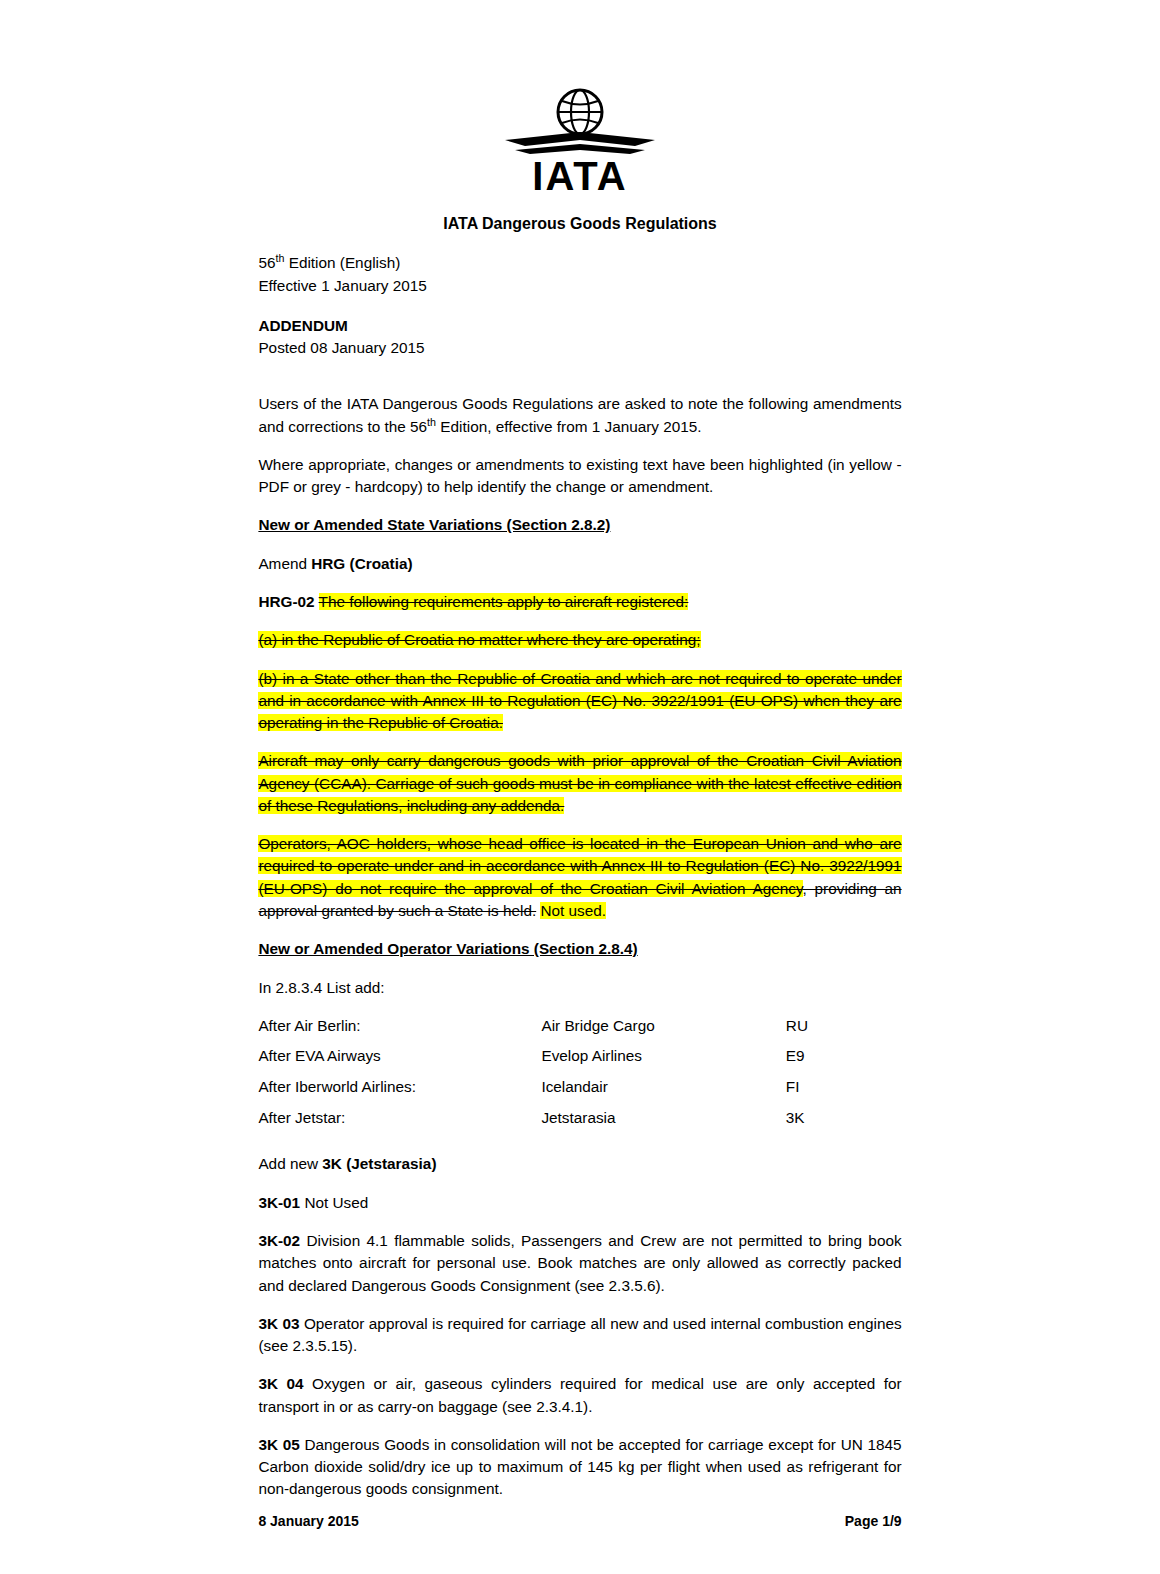IATA
IATA Dangerous Goods Regulations
56th Edition (English)
Effective 1 January 2015
ADDENDUM
Posted 08 January 2015
Users of the IATA Dangerous Goods Regulations are asked to note the following amendments and corrections to the 56th Edition, effective from 1 January 2015.
Where appropriate, changes or amendments to existing text have been highlighted (in yellow - PDF or grey - hardcopy) to help identify the change or amendment.
New or Amended State Variations (Section 2.8.2)
Amend HRG (Croatia)
HRG-02 The following requirements apply to aircraft registered:
(a) in the Republic of Croatia no matter where they are operating;
(b) in a State other than the Republic of Croatia and which are not required to operate under and in accordance with Annex III to Regulation (EC) No. 3922/1991 (EU-OPS) when they are operating in the Republic of Croatia.
Aircraft may only carry dangerous goods with prior approval of the Croatian Civil Aviation Agency (CCAA). Carriage of such goods must be in compliance with the latest effective edition of these Regulations, including any addenda.
Operators, AOC holders, whose head office is located in the European Union and who are required to operate under and in accordance with Annex III to Regulation (EC) No. 3922/1991 (EU-OPS) do not require the approval of the Croatian Civil Aviation Agency, providing an approval granted by such a State is held. Not used.
New or Amended Operator Variations (Section 2.8.4)
In 2.8.3.4 List add:
| After Air Berlin: | Air Bridge Cargo | RU |
| After EVA Airways | Evelop Airlines | E9 |
| After Iberworld Airlines: | Icelandair | FI |
| After Jetstar: | Jetstarasia | 3K |
Add new 3K (Jetstarasia)
3K-01 Not Used
3K-02 Division 4.1 flammable solids, Passengers and Crew are not permitted to bring book matches onto aircraft for personal use. Book matches are only allowed as correctly packed and declared Dangerous Goods Consignment (see 2.3.5.6).
3K 03 Operator approval is required for carriage all new and used internal combustion engines (see 2.3.5.15).
3K 04 Oxygen or air, gaseous cylinders required for medical use are only accepted for transport in or as carry-on baggage (see 2.3.4.1).
3K 05 Dangerous Goods in consolidation will not be accepted for carriage except for UN 1845 Carbon dioxide solid/dry ice up to maximum of 145 kg per flight when used as refrigerant for non-dangerous goods consignment.
8 January 2015 Page 1/9